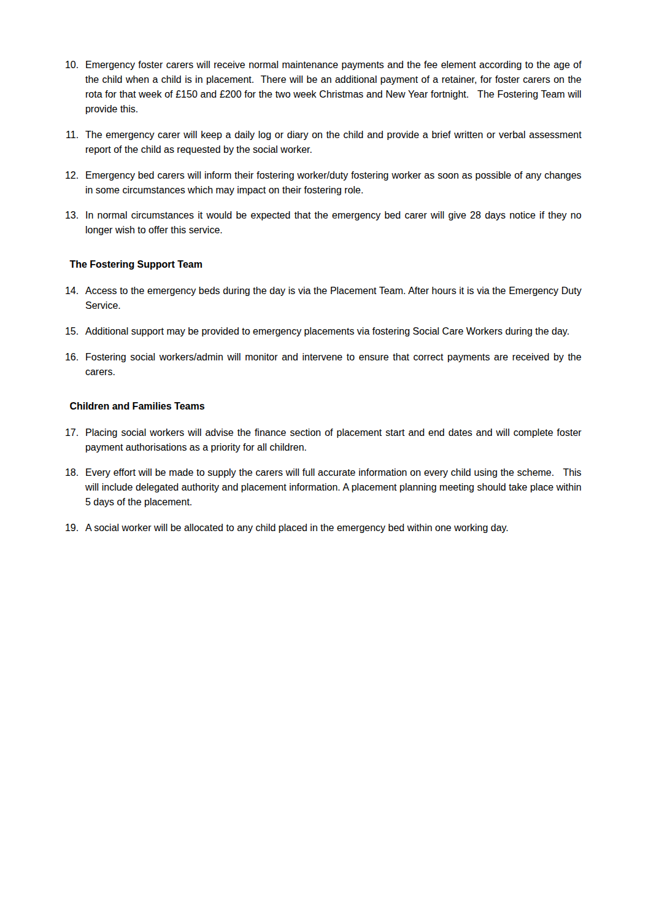Emergency foster carers will receive normal maintenance payments and the fee element according to the age of the child when a child is in placement. There will be an additional payment of a retainer, for foster carers on the rota for that week of £150 and £200 for the two week Christmas and New Year fortnight. The Fostering Team will provide this.
The emergency carer will keep a daily log or diary on the child and provide a brief written or verbal assessment report of the child as requested by the social worker.
Emergency bed carers will inform their fostering worker/duty fostering worker as soon as possible of any changes in some circumstances which may impact on their fostering role.
In normal circumstances it would be expected that the emergency bed carer will give 28 days notice if they no longer wish to offer this service.
The Fostering Support Team
Access to the emergency beds during the day is via the Placement Team. After hours it is via the Emergency Duty Service.
Additional support may be provided to emergency placements via fostering Social Care Workers during the day.
Fostering social workers/admin will monitor and intervene to ensure that correct payments are received by the carers.
Children and Families Teams
Placing social workers will advise the finance section of placement start and end dates and will complete foster payment authorisations as a priority for all children.
Every effort will be made to supply the carers will full accurate information on every child using the scheme. This will include delegated authority and placement information. A placement planning meeting should take place within 5 days of the placement.
A social worker will be allocated to any child placed in the emergency bed within one working day.